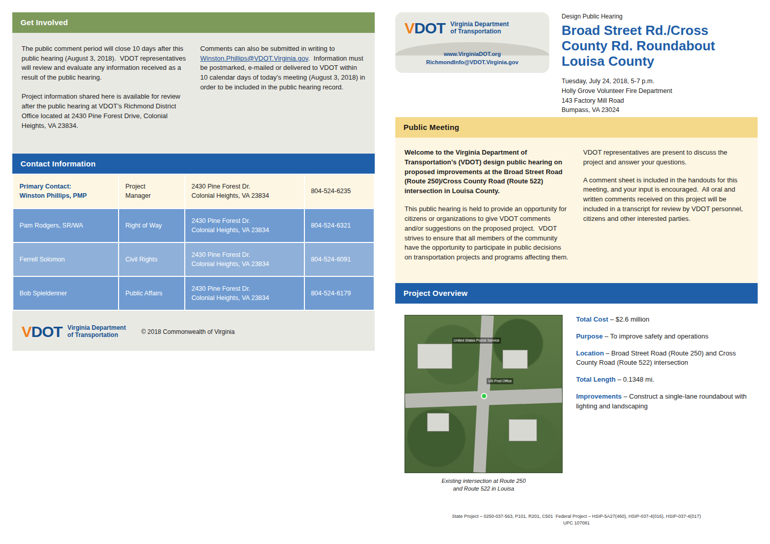Get Involved
The public comment period will close 10 days after this public hearing (August 3, 2018). VDOT representatives will review and evaluate any information received as a result of the public hearing.
Project information shared here is available for review after the public hearing at VDOT’s Richmond District Office located at 2430 Pine Forest Drive, Colonial Heights, VA 23834.
Comments can also be submitted in writing to Winston.Phillips@VDOT.Virginia.gov. Information must be postmarked, e-mailed or delivered to VDOT within 10 calendar days of today’s meeting (August 3, 2018) in order to be included in the public hearing record.
Contact Information
| Primary Contact: Winston Phillips, PMP | Project Manager | 2430 Pine Forest Dr. Colonial Heights, VA 23834 | 804-524-6235 |
| Pam Rodgers, SR/WA | Right of Way | 2430 Pine Forest Dr. Colonial Heights, VA 23834 | 804-524-6321 |
| Ferrell Solomon | Civil Rights | 2430 Pine Forest Dr. Colonial Heights, VA 23834 | 804-524-6091 |
| Bob Spieldenner | Public Affairs | 2430 Pine Forest Dr. Colonial Heights, VA 23834 | 804-524-6179 |
VDOT Virginia Department
of Transportation © 2018 Commonwealth of Virginia
VDOT Virginia Department
of Transportation
www.VirginiaDOT.org
RichmondInfo@VDOT.Virginia.gov
Design Public Hearing
Broad Street Rd./Cross County Rd. Roundabout
Louisa County
Tuesday, July 24, 2018, 5-7 p.m.
Holly Grove Volunteer Fire Department
143 Factory Mill Road
Bumpass, VA 23024
Public Meeting
Welcome to the Virginia Department of Transportation’s (VDOT) design public hearing on proposed improvements at the Broad Street Road (Route 250)/Cross County Road (Route 522) intersection in Louisa County.
This public hearing is held to provide an opportunity for citizens or organizations to give VDOT comments and/or suggestions on the proposed project. VDOT strives to ensure that all members of the community have the opportunity to participate in public decisions on transportation projects and programs affecting them.
VDOT representatives are present to discuss the project and answer your questions.
A comment sheet is included in the handouts for this meeting, and your input is encouraged. All oral and written comments received on this project will be included in a transcript for review by VDOT personnel, citizens and other interested parties.
Project Overview
United States Postal Service US Post Office
Existing intersection at Route 250
and Route 522 in Louisa
Total Cost – $2.6 million
Purpose – To improve safety and operations
Location – Broad Street Road (Route 250) and Cross County Road (Route 522) intersection
Total Length – 0.1348 mi.
Improvements – Construct a single-lane roundabout with lighting and landscaping
State Project – 0250-037-563, P101, R201, C501 Federal Project – HSIP-5A27(460), HSIP-037-4(016), HSIP-037-4(017)
UPC 107081